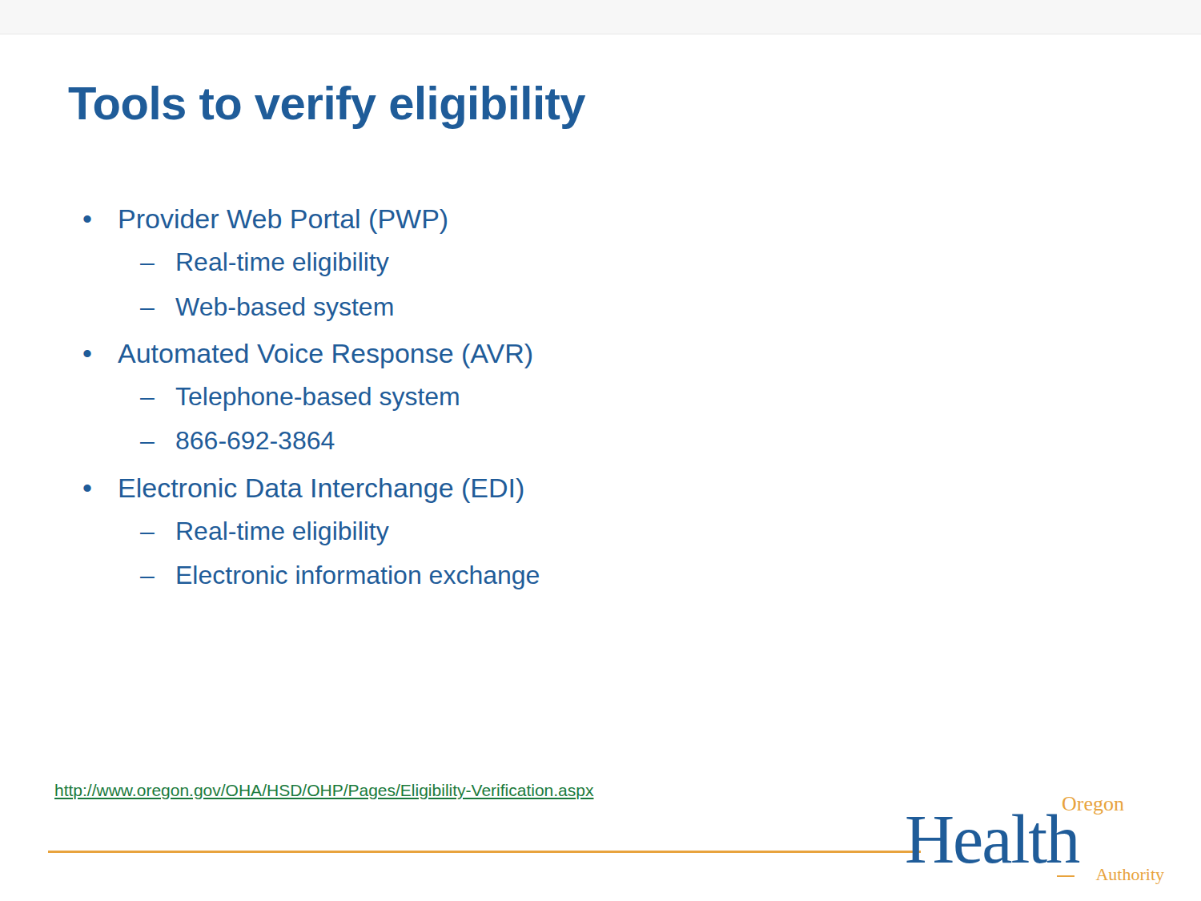Tools to verify eligibility
•Provider Web Portal (PWP)
–Real-time eligibility
–Web-based system
•Automated Voice Response (AVR)
–Telephone-based system
–866-692-3864
•Electronic Data Interchange (EDI)
–Real-time eligibility
–Electronic information exchange
http://www.oregon.gov/OHA/HSD/OHP/Pages/Eligibility-Verification.aspx
Oregon
Health
Authority